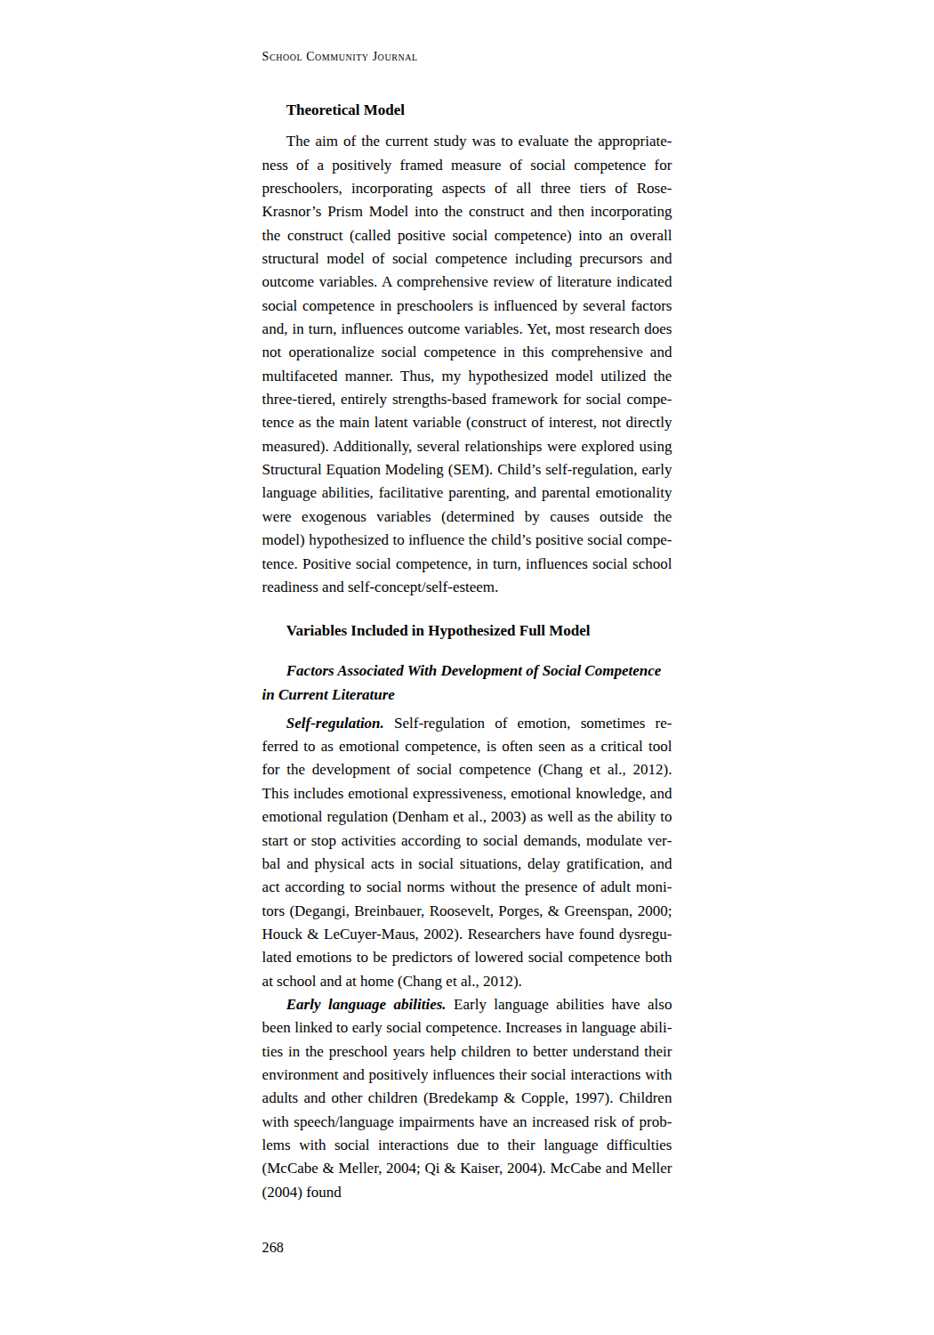School Community Journal
Theoretical Model
The aim of the current study was to evaluate the appropriateness of a positively framed measure of social competence for preschoolers, incorporating aspects of all three tiers of Rose-Krasnor’s Prism Model into the construct and then incorporating the construct (called positive social competence) into an overall structural model of social competence including precursors and outcome variables. A comprehensive review of literature indicated social competence in preschoolers is influenced by several factors and, in turn, influences outcome variables. Yet, most research does not operationalize social competence in this comprehensive and multifaceted manner. Thus, my hypothesized model utilized the three-tiered, entirely strengths-based framework for social competence as the main latent variable (construct of interest, not directly measured). Additionally, several relationships were explored using Structural Equation Modeling (SEM). Child’s self-regulation, early language abilities, facilitative parenting, and parental emotionality were exogenous variables (determined by causes outside the model) hypothesized to influence the child’s positive social competence. Positive social competence, in turn, influences social school readiness and self-concept/self-esteem.
Variables Included in Hypothesized Full Model
Factors Associated With Development of Social Competence in Current Literature
Self-regulation. Self-regulation of emotion, sometimes referred to as emotional competence, is often seen as a critical tool for the development of social competence (Chang et al., 2012). This includes emotional expressiveness, emotional knowledge, and emotional regulation (Denham et al., 2003) as well as the ability to start or stop activities according to social demands, modulate verbal and physical acts in social situations, delay gratification, and act according to social norms without the presence of adult monitors (Degangi, Breinbauer, Roosevelt, Porges, & Greenspan, 2000; Houck & LeCuyer-Maus, 2002). Researchers have found dysregulated emotions to be predictors of lowered social competence both at school and at home (Chang et al., 2012).
Early language abilities. Early language abilities have also been linked to early social competence. Increases in language abilities in the preschool years help children to better understand their environment and positively influences their social interactions with adults and other children (Bredekamp & Copple, 1997). Children with speech/language impairments have an increased risk of problems with social interactions due to their language difficulties (McCabe & Meller, 2004; Qi & Kaiser, 2004). McCabe and Meller (2004) found
268